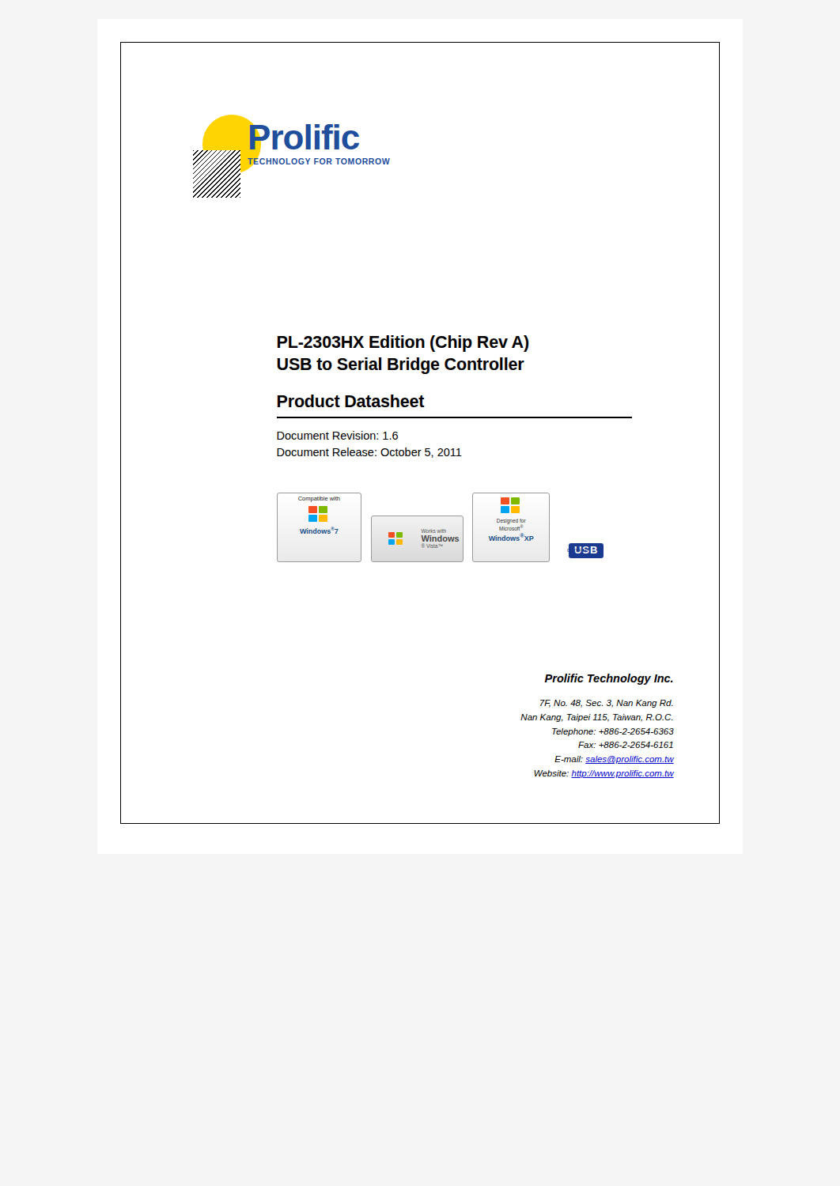Prolific
TECHNOLOGY FOR TOMORROW
PL-2303HX Edition (Chip Rev A)
USB to Serial Bridge Controller
Product Datasheet
Document Revision: 1.6
Document Release: October 5, 2011
Compatible with
Windows®7
Works with
Windows
® Vista™
Designed for
Microsoft®
Windows®XP
CERTIFIEDUSB
Prolific Technology Inc.
7F, No. 48, Sec. 3, Nan Kang Rd.
Nan Kang, Taipei 115, Taiwan, R.O.C.
Telephone: +886-2-2654-6363
Fax: +886-2-2654-6161
E-mail: sales@prolific.com.tw
Website: http://www.prolific.com.tw